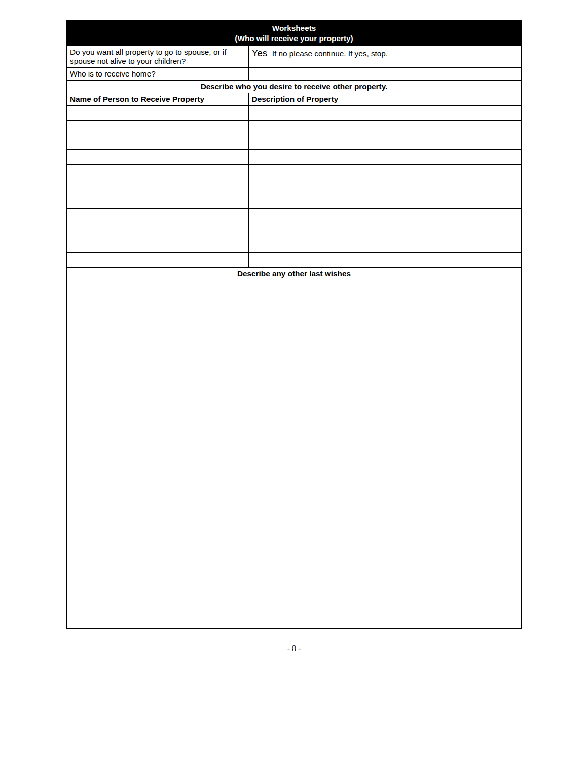| Worksheets (Who will receive your property) |
| Do you want all property to go to spouse, or if spouse not alive to your children? | Yes If no please continue. If yes, stop. |
| Who is to receive home? | |
| Describe who you desire to receive other property. |
| Na me of Person to Receive Property | Description of Property |
| Describe any other last wishes |
- 8 -